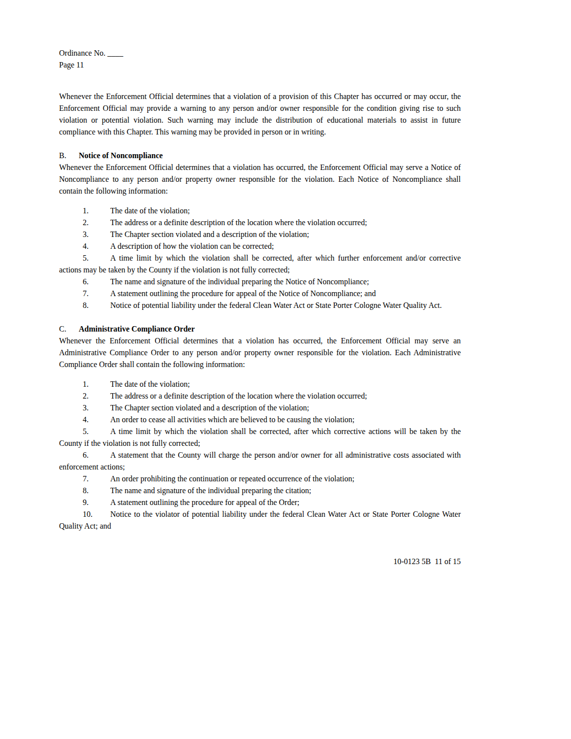Ordinance No. ____
Page 11
Whenever the Enforcement Official determines that a violation of a provision of this Chapter has occurred or may occur, the Enforcement Official may provide a warning to any person and/or owner responsible for the condition giving rise to such violation or potential violation. Such warning may include the distribution of educational materials to assist in future compliance with this Chapter. This warning may be provided in person or in writing.
B. Notice of Noncompliance
Whenever the Enforcement Official determines that a violation has occurred, the Enforcement Official may serve a Notice of Noncompliance to any person and/or property owner responsible for the violation. Each Notice of Noncompliance shall contain the following information:
1. The date of the violation;
2. The address or a definite description of the location where the violation occurred;
3. The Chapter section violated and a description of the violation;
4. A description of how the violation can be corrected;
5. A time limit by which the violation shall be corrected, after which further enforcement and/or corrective actions may be taken by the County if the violation is not fully corrected;
6. The name and signature of the individual preparing the Notice of Noncompliance;
7. A statement outlining the procedure for appeal of the Notice of Noncompliance; and
8. Notice of potential liability under the federal Clean Water Act or State Porter Cologne Water Quality Act.
C. Administrative Compliance Order
Whenever the Enforcement Official determines that a violation has occurred, the Enforcement Official may serve an Administrative Compliance Order to any person and/or property owner responsible for the violation. Each Administrative Compliance Order shall contain the following information:
1. The date of the violation;
2. The address or a definite description of the location where the violation occurred;
3. The Chapter section violated and a description of the violation;
4. An order to cease all activities which are believed to be causing the violation;
5. A time limit by which the violation shall be corrected, after which corrective actions will be taken by the County if the violation is not fully corrected;
6. A statement that the County will charge the person and/or owner for all administrative costs associated with enforcement actions;
7. An order prohibiting the continuation or repeated occurrence of the violation;
8. The name and signature of the individual preparing the citation;
9. A statement outlining the procedure for appeal of the Order;
10. Notice to the violator of potential liability under the federal Clean Water Act or State Porter Cologne Water Quality Act; and
10-0123 5B 11 of 15